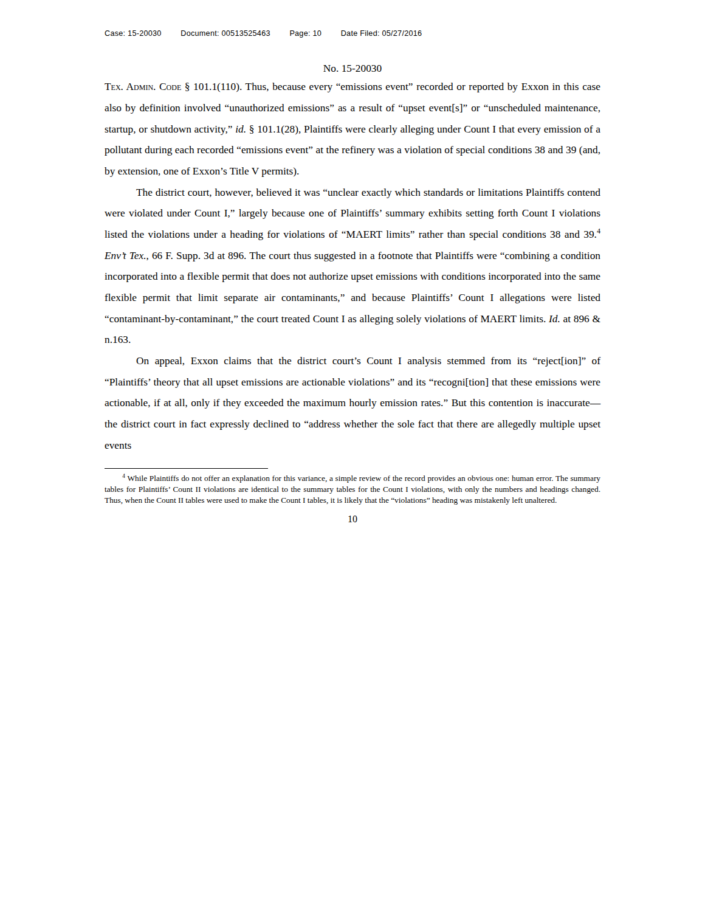Case: 15-20030 Document: 00513525463 Page: 10 Date Filed: 05/27/2016
No. 15-20030
Tex. Admin. Code § 101.1(110). Thus, because every “emissions event” recorded or reported by Exxon in this case also by definition involved “unauthorized emissions” as a result of “upset event[s]” or “unscheduled maintenance, startup, or shutdown activity,” id. § 101.1(28), Plaintiffs were clearly alleging under Count I that every emission of a pollutant during each recorded “emissions event” at the refinery was a violation of special conditions 38 and 39 (and, by extension, one of Exxon’s Title V permits).
The district court, however, believed it was “unclear exactly which standards or limitations Plaintiffs contend were violated under Count I,” largely because one of Plaintiffs’ summary exhibits setting forth Count I violations listed the violations under a heading for violations of “MAERT limits” rather than special conditions 38 and 39.4 Env’t Tex., 66 F. Supp. 3d at 896. The court thus suggested in a footnote that Plaintiffs were “combining a condition incorporated into a flexible permit that does not authorize upset emissions with conditions incorporated into the same flexible permit that limit separate air contaminants,” and because Plaintiffs’ Count I allegations were listed “contaminant-by-contaminant,” the court treated Count I as alleging solely violations of MAERT limits. Id. at 896 & n.163.
On appeal, Exxon claims that the district court’s Count I analysis stemmed from its “reject[ion]” of “Plaintiffs’ theory that all upset emissions are actionable violations” and its “recogni[tion] that these emissions were actionable, if at all, only if they exceeded the maximum hourly emission rates.” But this contention is inaccurate—the district court in fact expressly declined to “address whether the sole fact that there are allegedly multiple upset events
4 While Plaintiffs do not offer an explanation for this variance, a simple review of the record provides an obvious one: human error. The summary tables for Plaintiffs’ Count II violations are identical to the summary tables for the Count I violations, with only the numbers and headings changed. Thus, when the Count II tables were used to make the Count I tables, it is likely that the “violations” heading was mistakenly left unaltered.
10